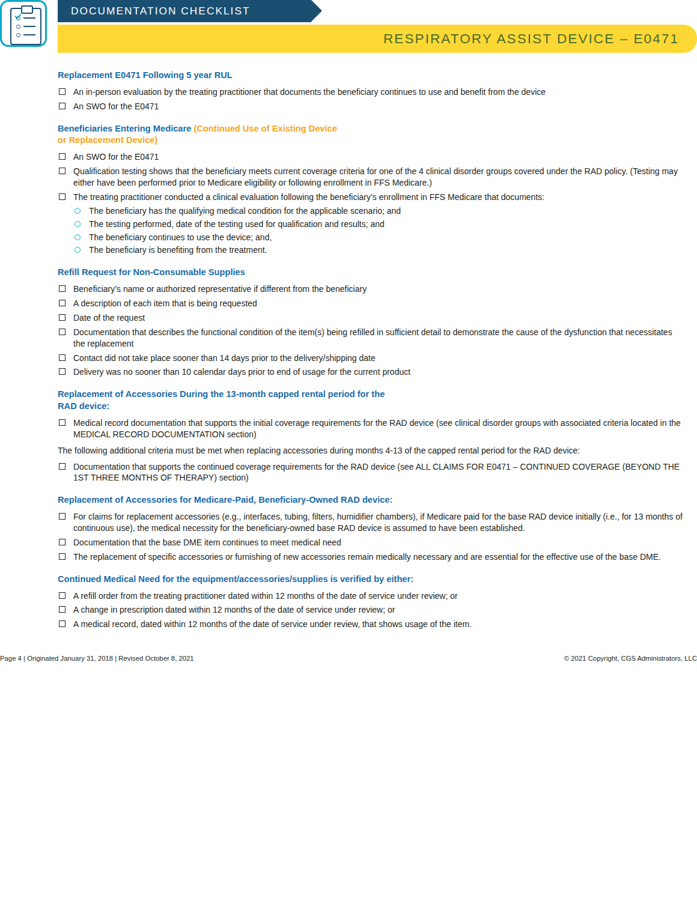DOCUMENTATION CHECKLIST
RESPIRATORY ASSIST DEVICE – E0471
Replacement E0471 Following 5 year RUL
An in-person evaluation by the treating practitioner that documents the beneficiary continues to use and benefit from the device
An SWO for the E0471
Beneficiaries Entering Medicare (Continued Use of Existing Device
or Replacement Device)
An SWO for the E0471
Qualification testing shows that the beneficiary meets current coverage criteria for one of the 4 clinical disorder groups covered under the RAD policy. (Testing may either have been performed prior to Medicare eligibility or following enrollment in FFS Medicare.)
The treating practitioner conducted a clinical evaluation following the beneficiary’s enrollment in FFS Medicare that documents:
The beneficiary has the qualifying medical condition for the applicable scenario; and
The testing performed, date of the testing used for qualification and results; and
The beneficiary continues to use the device; and,
The beneficiary is benefiting from the treatment.
Refill Request for Non-Consumable Supplies
Beneficiary’s name or authorized representative if different from the beneficiary
A description of each item that is being requested
Date of the request
Documentation that describes the functional condition of the item(s) being refilled in sufficient detail to demonstrate the cause of the dysfunction that necessitates the replacement
Contact did not take place sooner than 14 days prior to the delivery/shipping date
Delivery was no sooner than 10 calendar days prior to end of usage for the current product
Replacement of Accessories During the 13-month capped rental period for the
RAD device:
Medical record documentation that supports the initial coverage requirements for the RAD device (see clinical disorder groups with associated criteria located in the MEDICAL RECORD DOCUMENTATION section)
The following additional criteria must be met when replacing accessories during months 4-13 of the capped rental period for the RAD device:
Documentation that supports the continued coverage requirements for the RAD device (see ALL CLAIMS FOR E0471 – CONTINUED COVERAGE (BEYOND THE 1ST THREE MONTHS OF THERAPY) section)
Replacement of Accessories for Medicare-Paid, Beneficiary-Owned RAD device:
For claims for replacement accessories (e.g., interfaces, tubing, filters, humidifier chambers), if Medicare paid for the base RAD device initially (i.e., for 13 months of continuous use), the medical necessity for the beneficiary-owned base RAD device is assumed to have been established.
Documentation that the base DME item continues to meet medical need
The replacement of specific accessories or furnishing of new accessories remain medically necessary and are essential for the effective use of the base DME.
Continued Medical Need for the equipment/accessories/supplies is verified by either:
A refill order from the treating practitioner dated within 12 months of the date of service under review; or
A change in prescription dated within 12 months of the date of service under review; or
A medical record, dated within 12 months of the date of service under review, that shows usage of the item.
Page 4 | Originated January 31, 2018 | Revised October 8, 2021
© 2021 Copyright, CGS Administrators, LLC